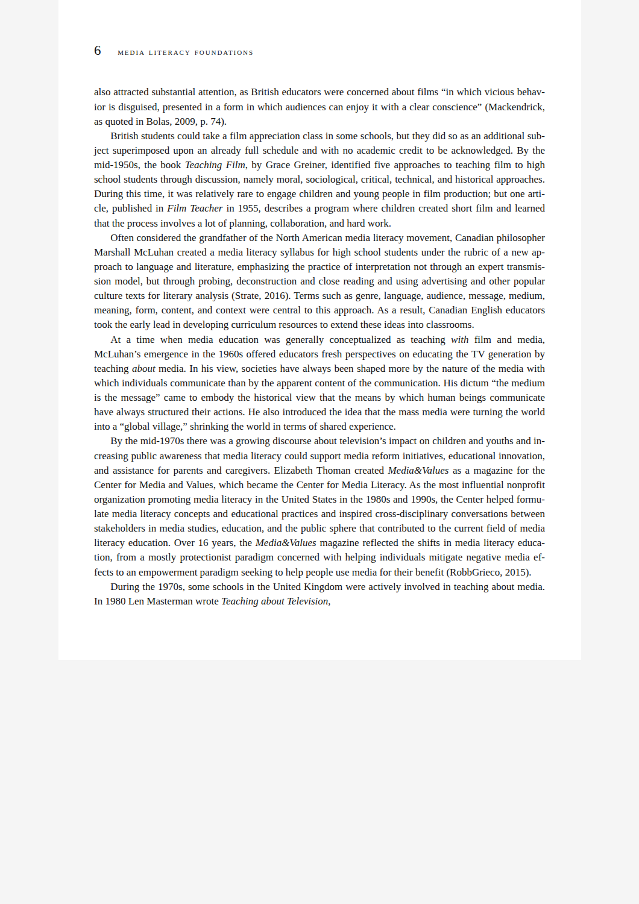6 Media Literacy Foundations
also attracted substantial attention, as British educators were concerned about films “in which vicious behavior is disguised, presented in a form in which audiences can enjoy it with a clear conscience” (Mackendrick, as quoted in Bolas, 2009, p. 74).
British students could take a film appreciation class in some schools, but they did so as an additional subject superimposed upon an already full schedule and with no academic credit to be acknowledged. By the mid-1950s, the book Teaching Film, by Grace Greiner, identified five approaches to teaching film to high school students through discussion, namely moral, sociological, critical, technical, and historical approaches. During this time, it was relatively rare to engage children and young people in film production; but one article, published in Film Teacher in 1955, describes a program where children created short film and learned that the process involves a lot of planning, collaboration, and hard work.
Often considered the grandfather of the North American media literacy movement, Canadian philosopher Marshall McLuhan created a media literacy syllabus for high school students under the rubric of a new approach to language and literature, emphasizing the practice of interpretation not through an expert transmission model, but through probing, deconstruction and close reading and using advertising and other popular culture texts for literary analysis (Strate, 2016). Terms such as genre, language, audience, message, medium, meaning, form, content, and context were central to this approach. As a result, Canadian English educators took the early lead in developing curriculum resources to extend these ideas into classrooms.
At a time when media education was generally conceptualized as teaching with film and media, McLuhan’s emergence in the 1960s offered educators fresh perspectives on educating the TV generation by teaching about media. In his view, societies have always been shaped more by the nature of the media with which individuals communicate than by the apparent content of the communication. His dictum “the medium is the message” came to embody the historical view that the means by which human beings communicate have always structured their actions. He also introduced the idea that the mass media were turning the world into a “global village,” shrinking the world in terms of shared experience.
By the mid-1970s there was a growing discourse about television’s impact on children and youths and increasing public awareness that media literacy could support media reform initiatives, educational innovation, and assistance for parents and caregivers. Elizabeth Thoman created Media&Values as a magazine for the Center for Media and Values, which became the Center for Media Literacy. As the most influential nonprofit organization promoting media literacy in the United States in the 1980s and 1990s, the Center helped formulate media literacy concepts and educational practices and inspired cross-disciplinary conversations between stakeholders in media studies, education, and the public sphere that contributed to the current field of media literacy education. Over 16 years, the Media&Values magazine reflected the shifts in media literacy education, from a mostly protectionist paradigm concerned with helping individuals mitigate negative media effects to an empowerment paradigm seeking to help people use media for their benefit (RobbGrieco, 2015).
During the 1970s, some schools in the United Kingdom were actively involved in teaching about media. In 1980 Len Masterman wrote Teaching about Television,